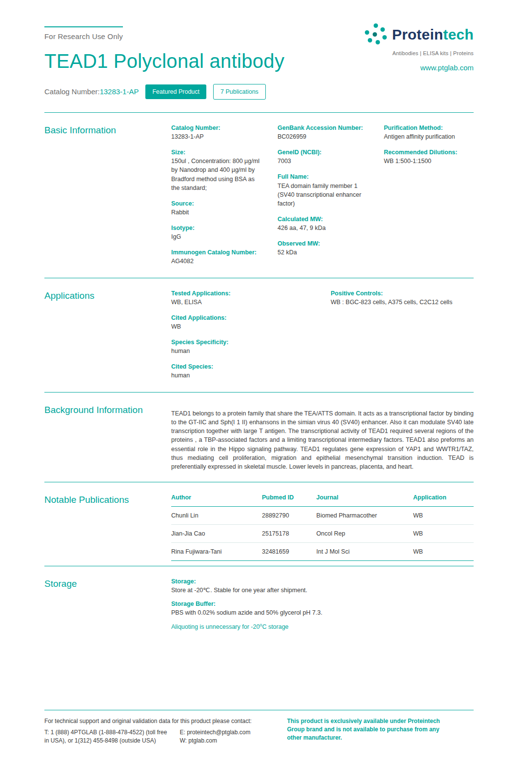For Research Use Only
TEAD1 Polyclonal antibody
Catalog Number:13283-1-AP Featured Product 7 Publications
Proteintech
Antibodies | ELISA kits | Proteins
www.ptglab.com
Basic Information
Catalog Number:
13283-1-AP
Size:
150ul , Concentration: 800 µg/ml by Nanodrop and 400 µg/ml by Bradford method using BSA as the standard;
Source:
Rabbit
Isotype:
IgG
Immunogen Catalog Number:
AG4082
GenBank Accession Number:
BC026959
GeneID (NCBI):
7003
Full Name:
TEA domain family member 1 (SV40 transcriptional enhancer factor)
Calculated MW:
426 aa, 47, 9 kDa
Observed MW:
52 kDa
Purification Method:
Antigen affinity purification
Recommended Dilutions:
WB 1:500-1:1500
Applications
Tested Applications:
WB, ELISA
Cited Applications:
WB
Species Specificity:
human
Cited Species:
human
Positive Controls:
WB : BGC-823 cells, A375 cells, C2C12 cells
Background Information
TEAD1 belongs to a protein family that share the TEA/ATTS domain. It acts as a transcriptional factor by binding to the GT-IIC and Sph(I 1 II) enhansons in the simian virus 40 (SV40) enhancer. Also it can modulate SV40 late transcription together with large T antigen. The transcriptional activity of TEAD1 required several regions of the proteins , a TBP-associated factors and a limiting transcriptional intermediary factors. TEAD1 also preforms an essential role in the Hippo signaling pathway. TEAD1 regulates gene expression of YAP1 and WWTR1/TAZ, thus mediating cell proliferation, migration and epithelial mesenchymal transition induction. TEAD is preferentially expressed in skeletal muscle. Lower levels in pancreas, placenta, and heart.
Notable Publications
| Author | Pubmed ID | Journal | Application |
| --- | --- | --- | --- |
| Chunli Lin | 28892790 | Biomed Pharmacother | WB |
| Jian-Jia Cao | 25175178 | Oncol Rep | WB |
| Rina Fujiwara-Tani | 32481659 | Int J Mol Sci | WB |
Storage
Storage:
Store at -20℃. Stable for one year after shipment.
Storage Buffer:
PBS with 0.02% sodium azide and 50% glycerol pH 7.3.
Aliquoting is unnecessary for -20oC storage
For technical support and original validation data for this product please contact:
T: 1 (888) 4PTGLAB (1-888-478-4522) (toll free
in USA), or 1(312) 455-8498 (outside USA)
E: proteintech@ptglab.com
W: ptglab.com
This product is exclusively available under Proteintech
Group brand and is not available to purchase from any
other manufacturer.